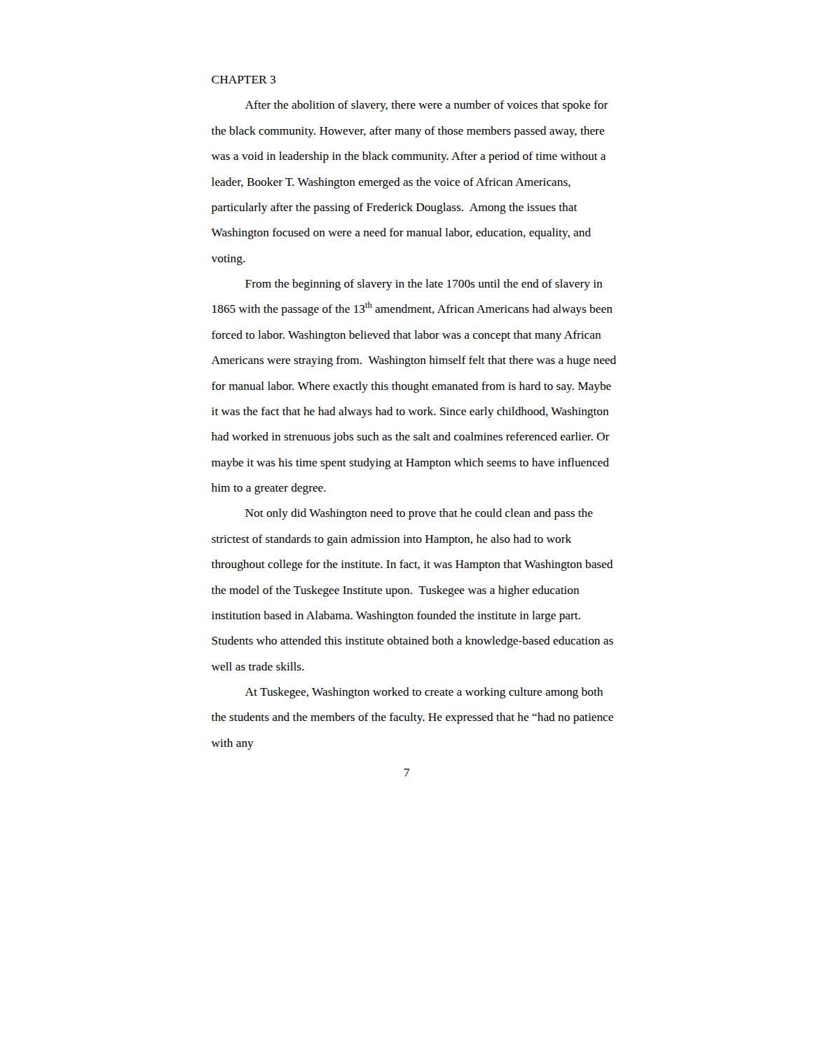CHAPTER 3
After the abolition of slavery, there were a number of voices that spoke for the black community. However, after many of those members passed away, there was a void in leadership in the black community. After a period of time without a leader, Booker T. Washington emerged as the voice of African Americans, particularly after the passing of Frederick Douglass. Among the issues that Washington focused on were a need for manual labor, education, equality, and voting.
From the beginning of slavery in the late 1700s until the end of slavery in 1865 with the passage of the 13th amendment, African Americans had always been forced to labor. Washington believed that labor was a concept that many African Americans were straying from. Washington himself felt that there was a huge need for manual labor. Where exactly this thought emanated from is hard to say. Maybe it was the fact that he had always had to work. Since early childhood, Washington had worked in strenuous jobs such as the salt and coalmines referenced earlier. Or maybe it was his time spent studying at Hampton which seems to have influenced him to a greater degree.
Not only did Washington need to prove that he could clean and pass the strictest of standards to gain admission into Hampton, he also had to work throughout college for the institute. In fact, it was Hampton that Washington based the model of the Tuskegee Institute upon. Tuskegee was a higher education institution based in Alabama. Washington founded the institute in large part. Students who attended this institute obtained both a knowledge-based education as well as trade skills.
At Tuskegee, Washington worked to create a working culture among both the students and the members of the faculty. He expressed that he “had no patience with any
7